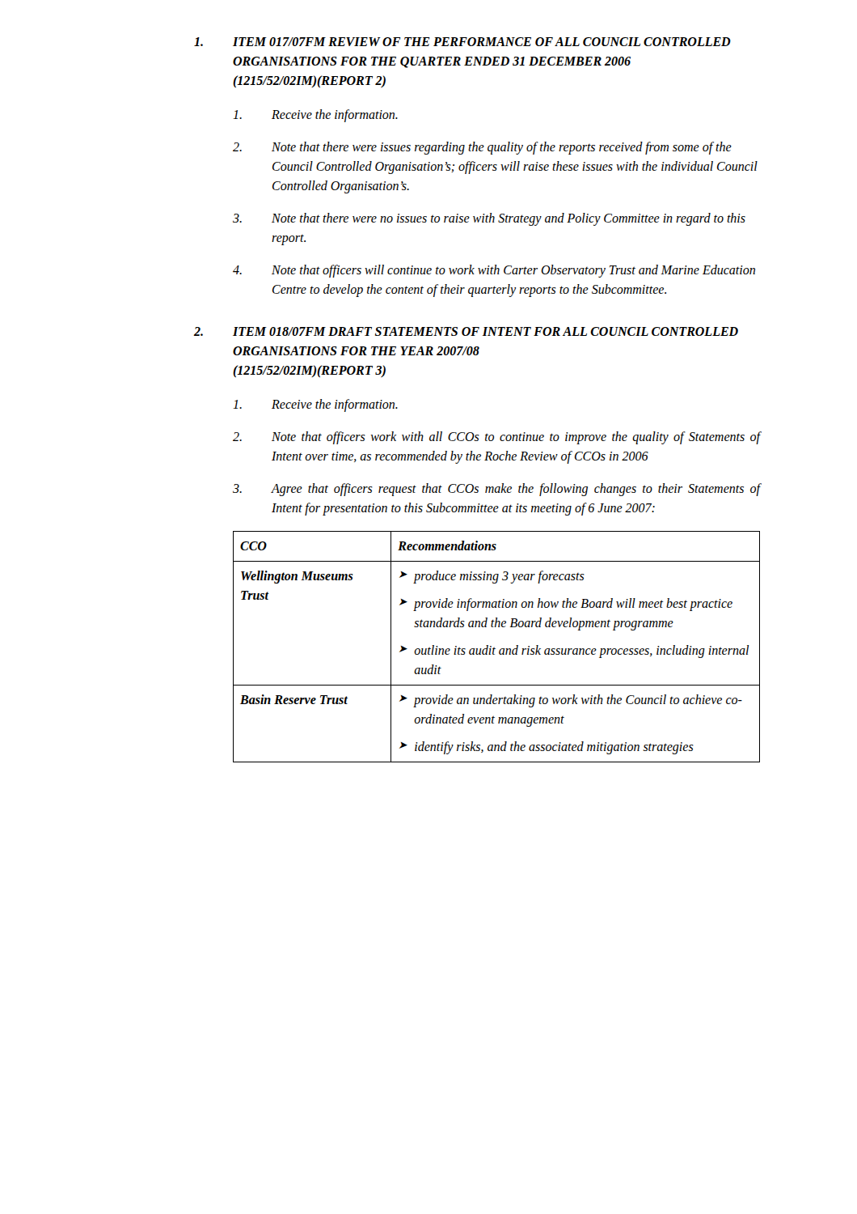1. Item 017/07FM Review of the Performance of all Council Controlled Organisations for the Quarter Ended 31 December 2006 (1215/52/02IM)(REPORT 2)
1. Receive the information.
2. Note that there were issues regarding the quality of the reports received from some of the Council Controlled Organisation’s; officers will raise these issues with the individual Council Controlled Organisation’s.
3. Note that there were no issues to raise with Strategy and Policy Committee in regard to this report.
4. Note that officers will continue to work with Carter Observatory Trust and Marine Education Centre to develop the content of their quarterly reports to the Subcommittee.
2. Item 018/07FM Draft Statements of Intent for all Council Controlled Organisations for the Year 2007/08 (1215/52/02IM)(REPORT 3)
1. Receive the information.
2. Note that officers work with all CCOs to continue to improve the quality of Statements of Intent over time, as recommended by the Roche Review of CCOs in 2006
3. Agree that officers request that CCOs make the following changes to their Statements of Intent for presentation to this Subcommittee at its meeting of 6 June 2007:
| CCO | Recommendations |
| --- | --- |
| Wellington Museums Trust | produce missing 3 year forecasts provide information on how the Board will meet best practice standards and the Board development programme outline its audit and risk assurance processes, including internal audit |
| Basin Reserve Trust | provide an undertaking to work with the Council to achieve co-ordinated event management identify risks, and the associated mitigation strategies |